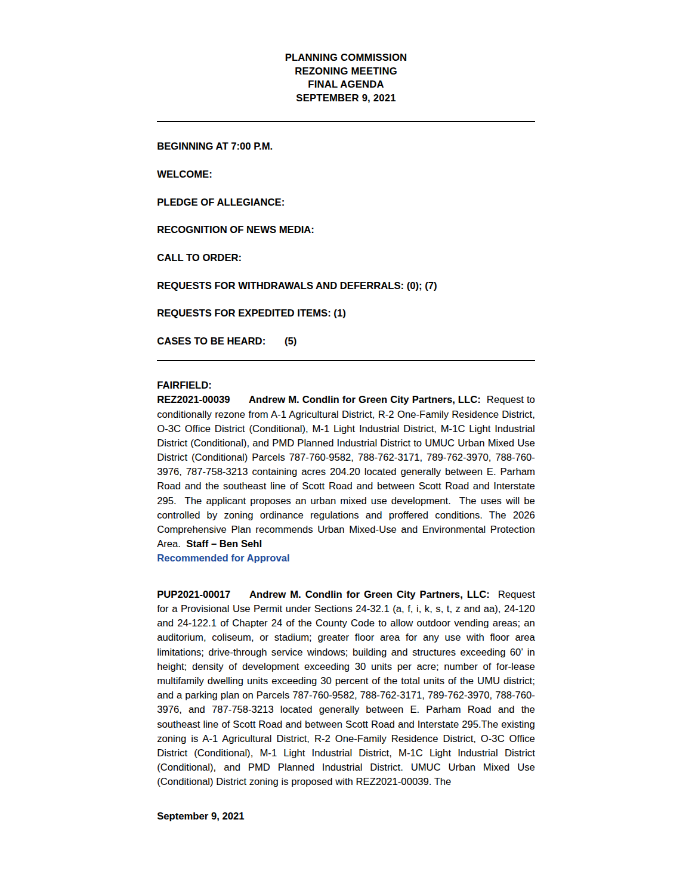PLANNING COMMISSION
REZONING MEETING
FINAL AGENDA
SEPTEMBER 9, 2021
BEGINNING AT 7:00 P.M.
WELCOME:
PLEDGE OF ALLEGIANCE:
RECOGNITION OF NEWS MEDIA:
CALL TO ORDER:
REQUESTS FOR WITHDRAWALS AND DEFERRALS: (0); (7)
REQUESTS FOR EXPEDITED ITEMS: (1)
CASES TO BE HEARD: (5)
FAIRFIELD:
REZ2021-00039 Andrew M. Condlin for Green City Partners, LLC: Request to conditionally rezone from A-1 Agricultural District, R-2 One-Family Residence District, O-3C Office District (Conditional), M-1 Light Industrial District, M-1C Light Industrial District (Conditional), and PMD Planned Industrial District to UMUC Urban Mixed Use District (Conditional) Parcels 787-760-9582, 788-762-3171, 789-762-3970, 788-760-3976, 787-758-3213 containing acres 204.20 located generally between E. Parham Road and the southeast line of Scott Road and between Scott Road and Interstate 295. The applicant proposes an urban mixed use development. The uses will be controlled by zoning ordinance regulations and proffered conditions. The 2026 Comprehensive Plan recommends Urban Mixed-Use and Environmental Protection Area. Staff – Ben Sehl
Recommended for Approval
PUP2021-00017 Andrew M. Condlin for Green City Partners, LLC: Request for a Provisional Use Permit under Sections 24-32.1 (a, f, i, k, s, t, z and aa), 24-120 and 24-122.1 of Chapter 24 of the County Code to allow outdoor vending areas; an auditorium, coliseum, or stadium; greater floor area for any use with floor area limitations; drive-through service windows; building and structures exceeding 60’ in height; density of development exceeding 30 units per acre; number of for-lease multifamily dwelling units exceeding 30 percent of the total units of the UMU district; and a parking plan on Parcels 787-760-9582, 788-762-3171, 789-762-3970, 788-760-3976, and 787-758-3213 located generally between E. Parham Road and the southeast line of Scott Road and between Scott Road and Interstate 295.The existing zoning is A-1 Agricultural District, R-2 One-Family Residence District, O-3C Office District (Conditional), M-1 Light Industrial District, M-1C Light Industrial District (Conditional), and PMD Planned Industrial District. UMUC Urban Mixed Use (Conditional) District zoning is proposed with REZ2021-00039. The
September 9, 2021